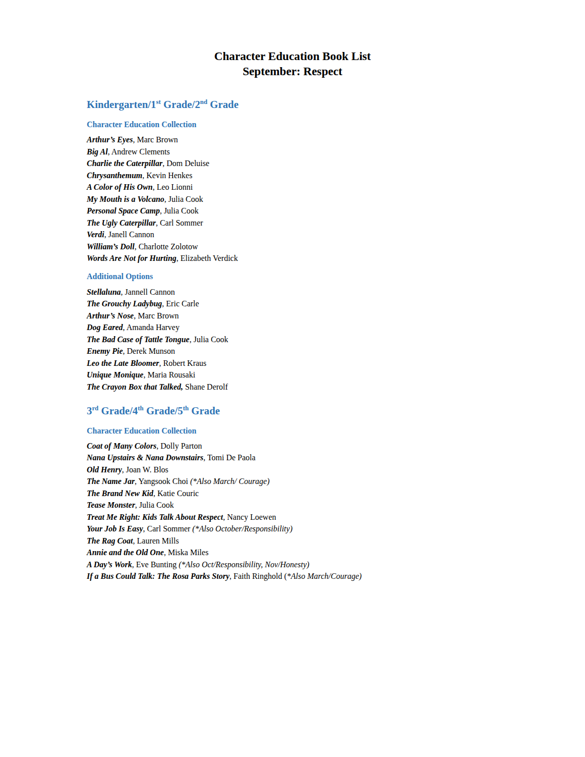Character Education Book List
September: Respect
Kindergarten/1st Grade/2nd Grade
Character Education Collection
Arthur’s Eyes, Marc Brown
Big Al, Andrew Clements
Charlie the Caterpillar, Dom Deluise
Chrysanthemum, Kevin Henkes
A Color of His Own, Leo Lionni
My Mouth is a Volcano, Julia Cook
Personal Space Camp, Julia Cook
The Ugly Caterpillar, Carl Sommer
Verdi, Janell Cannon
William’s Doll, Charlotte Zolotow
Words Are Not for Hurting, Elizabeth Verdick
Additional Options
Stellaluna, Jannell Cannon
The Grouchy Ladybug, Eric Carle
Arthur’s Nose, Marc Brown
Dog Eared, Amanda Harvey
The Bad Case of Tattle Tongue, Julia Cook
Enemy Pie, Derek Munson
Leo the Late Bloomer, Robert Kraus
Unique Monique, Maria Rousaki
The Crayon Box that Talked, Shane Derolf
3rd Grade/4th Grade/5th Grade
Character Education Collection
Coat of Many Colors, Dolly Parton
Nana Upstairs & Nana Downstairs, Tomi De Paola
Old Henry, Joan W. Blos
The Name Jar, Yangsook Choi (*Also March/ Courage)
The Brand New Kid, Katie Couric
Tease Monster, Julia Cook
Treat Me Right: Kids Talk About Respect, Nancy Loewen
Your Job Is Easy, Carl Sommer (*Also October/Responsibility)
The Rag Coat, Lauren Mills
Annie and the Old One, Miska Miles
A Day’s Work, Eve Bunting (*Also Oct/Responsibility, Nov/Honesty)
If a Bus Could Talk: The Rosa Parks Story, Faith Ringhold (*Also March/Courage)